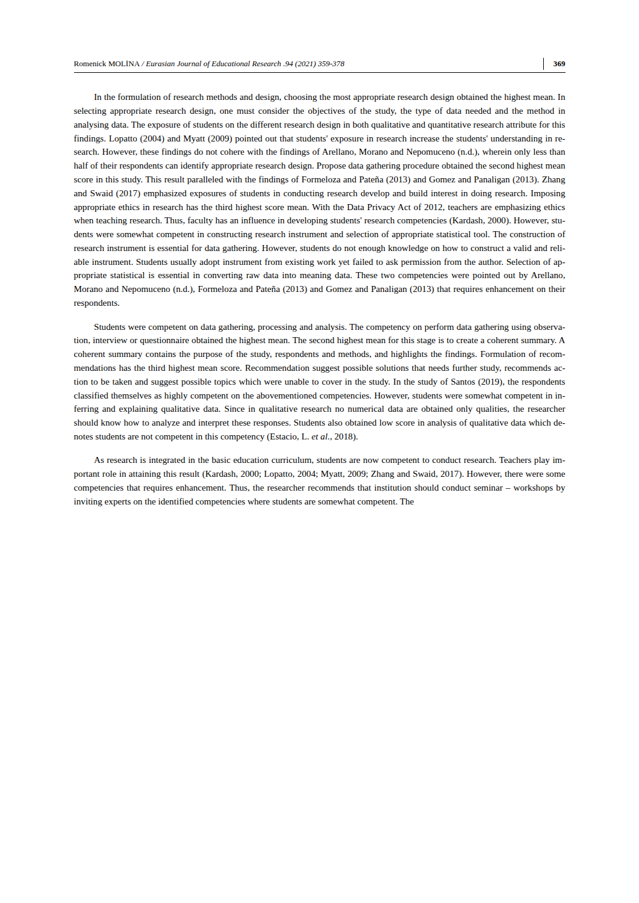Romenick MOLİNA / Eurasian Journal of Educational Research .94 (2021) 359-378 369
In the formulation of research methods and design, choosing the most appropriate research design obtained the highest mean. In selecting appropriate research design, one must consider the objectives of the study, the type of data needed and the method in analysing data. The exposure of students on the different research design in both qualitative and quantitative research attribute for this findings. Lopatto (2004) and Myatt (2009) pointed out that students' exposure in research increase the students' understanding in research. However, these findings do not cohere with the findings of Arellano, Morano and Nepomuceno (n.d.), wherein only less than half of their respondents can identify appropriate research design. Propose data gathering procedure obtained the second highest mean score in this study. This result paralleled with the findings of Formeloza and Pateña (2013) and Gomez and Panaligan (2013). Zhang and Swaid (2017) emphasized exposures of students in conducting research develop and build interest in doing research. Imposing appropriate ethics in research has the third highest score mean. With the Data Privacy Act of 2012, teachers are emphasizing ethics when teaching research. Thus, faculty has an influence in developing students' research competencies (Kardash, 2000). However, students were somewhat competent in constructing research instrument and selection of appropriate statistical tool. The construction of research instrument is essential for data gathering. However, students do not enough knowledge on how to construct a valid and reliable instrument. Students usually adopt instrument from existing work yet failed to ask permission from the author. Selection of appropriate statistical is essential in converting raw data into meaning data. These two competencies were pointed out by Arellano, Morano and Nepomuceno (n.d.), Formeloza and Pateña (2013) and Gomez and Panaligan (2013) that requires enhancement on their respondents.
Students were competent on data gathering, processing and analysis. The competency on perform data gathering using observation, interview or questionnaire obtained the highest mean. The second highest mean for this stage is to create a coherent summary. A coherent summary contains the purpose of the study, respondents and methods, and highlights the findings. Formulation of recommendations has the third highest mean score. Recommendation suggest possible solutions that needs further study, recommends action to be taken and suggest possible topics which were unable to cover in the study. In the study of Santos (2019), the respondents classified themselves as highly competent on the abovementioned competencies. However, students were somewhat competent in inferring and explaining qualitative data. Since in qualitative research no numerical data are obtained only qualities, the researcher should know how to analyze and interpret these responses. Students also obtained low score in analysis of qualitative data which denotes students are not competent in this competency (Estacio, L. et al., 2018).
As research is integrated in the basic education curriculum, students are now competent to conduct research. Teachers play important role in attaining this result (Kardash, 2000; Lopatto, 2004; Myatt, 2009; Zhang and Swaid, 2017). However, there were some competencies that requires enhancement. Thus, the researcher recommends that institution should conduct seminar – workshops by inviting experts on the identified competencies where students are somewhat competent. The